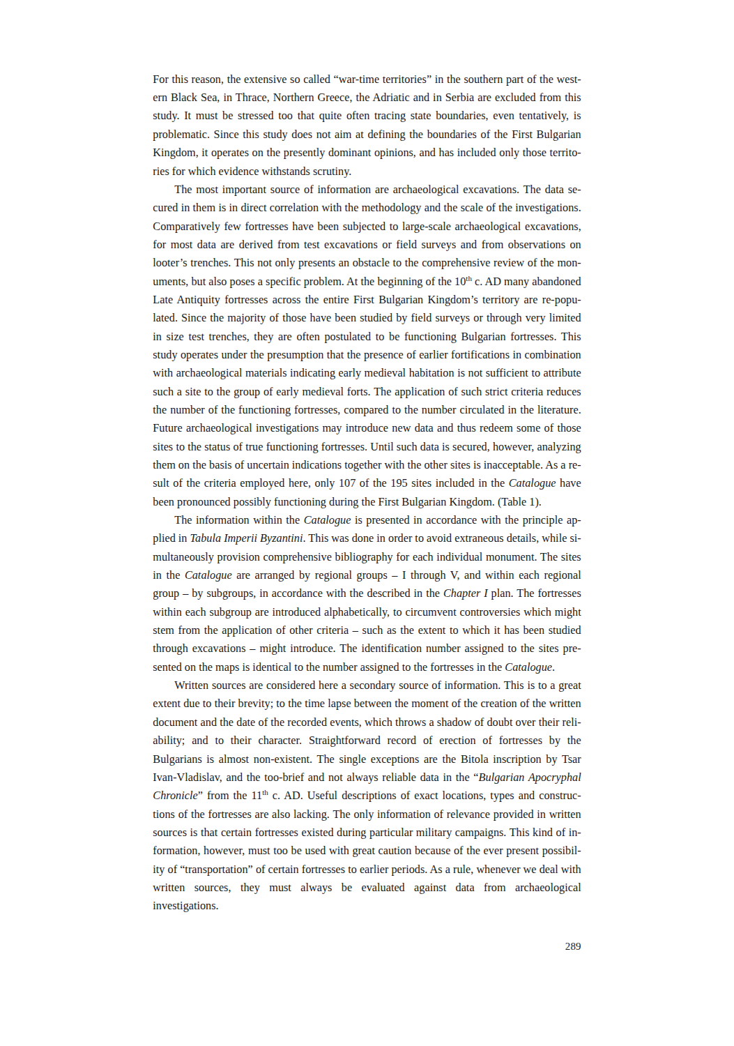For this reason, the extensive so called “war-time territories” in the southern part of the western Black Sea, in Thrace, Northern Greece, the Adriatic and in Serbia are excluded from this study. It must be stressed too that quite often tracing state boundaries, even tentatively, is problematic. Since this study does not aim at defining the boundaries of the First Bulgarian Kingdom, it operates on the presently dominant opinions, and has included only those territories for which evidence withstands scrutiny.
The most important source of information are archaeological excavations. The data secured in them is in direct correlation with the methodology and the scale of the investigations. Comparatively few fortresses have been subjected to large-scale archaeological excavations, for most data are derived from test excavations or field surveys and from observations on looter’s trenches. This not only presents an obstacle to the comprehensive review of the monuments, but also poses a specific problem. At the beginning of the 10th c. AD many abandoned Late Antiquity fortresses across the entire First Bulgarian Kingdom’s territory are re-populated. Since the majority of those have been studied by field surveys or through very limited in size test trenches, they are often postulated to be functioning Bulgarian fortresses. This study operates under the presumption that the presence of earlier fortifications in combination with archaeological materials indicating early medieval habitation is not sufficient to attribute such a site to the group of early medieval forts. The application of such strict criteria reduces the number of the functioning fortresses, compared to the number circulated in the literature. Future archaeological investigations may introduce new data and thus redeem some of those sites to the status of true functioning fortresses. Until such data is secured, however, analyzing them on the basis of uncertain indications together with the other sites is inacceptable. As a result of the criteria employed here, only 107 of the 195 sites included in the Catalogue have been pronounced possibly functioning during the First Bulgarian Kingdom. (Table 1).
The information within the Catalogue is presented in accordance with the principle applied in Tabula Imperii Byzantini. This was done in order to avoid extraneous details, while simultaneously provision comprehensive bibliography for each individual monument. The sites in the Catalogue are arranged by regional groups – I through V, and within each regional group – by subgroups, in accordance with the described in the Chapter I plan. The fortresses within each subgroup are introduced alphabetically, to circumvent controversies which might stem from the application of other criteria – such as the extent to which it has been studied through excavations – might introduce. The identification number assigned to the sites presented on the maps is identical to the number assigned to the fortresses in the Catalogue.
Written sources are considered here a secondary source of information. This is to a great extent due to their brevity; to the time lapse between the moment of the creation of the written document and the date of the recorded events, which throws a shadow of doubt over their reliability; and to their character. Straightforward record of erection of fortresses by the Bulgarians is almost non-existent. The single exceptions are the Bitola inscription by Tsar Ivan-Vladislav, and the too-brief and not always reliable data in the “Bulgarian Apocryphal Chronicle” from the 11th c. AD. Useful descriptions of exact locations, types and constructions of the fortresses are also lacking. The only information of relevance provided in written sources is that certain fortresses existed during particular military campaigns. This kind of information, however, must too be used with great caution because of the ever present possibility of “transportation” of certain fortresses to earlier periods. As a rule, whenever we deal with written sources, they must always be evaluated against data from archaeological investigations.
289